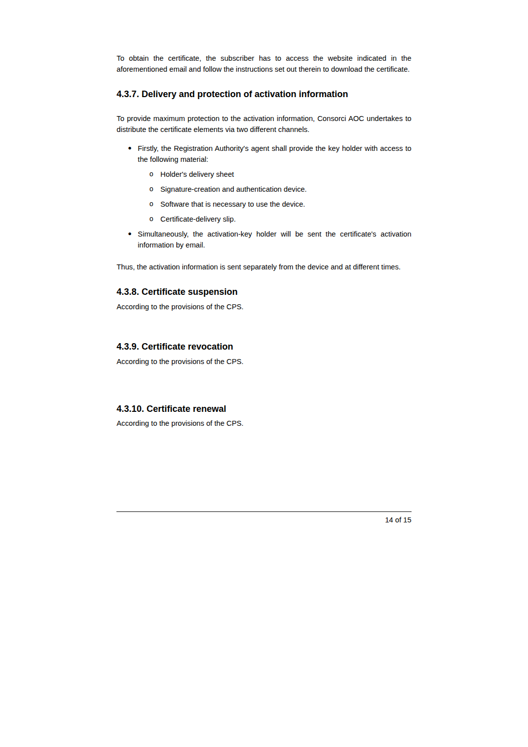To obtain the certificate, the subscriber has to access the website indicated in the aforementioned email and follow the instructions set out therein to download the certificate.
4.3.7. Delivery and protection of activation information
To provide maximum protection to the activation information, Consorci AOC undertakes to distribute the certificate elements via two different channels.
Firstly, the Registration Authority's agent shall provide the key holder with access to the following material:
Holder's delivery sheet
Signature-creation and authentication device.
Software that is necessary to use the device.
Certificate-delivery slip.
Simultaneously, the activation-key holder will be sent the certificate's activation information by email.
Thus, the activation information is sent separately from the device and at different times.
4.3.8. Certificate suspension
According to the provisions of the CPS.
4.3.9. Certificate revocation
According to the provisions of the CPS.
4.3.10. Certificate renewal
According to the provisions of the CPS.
14 of 15